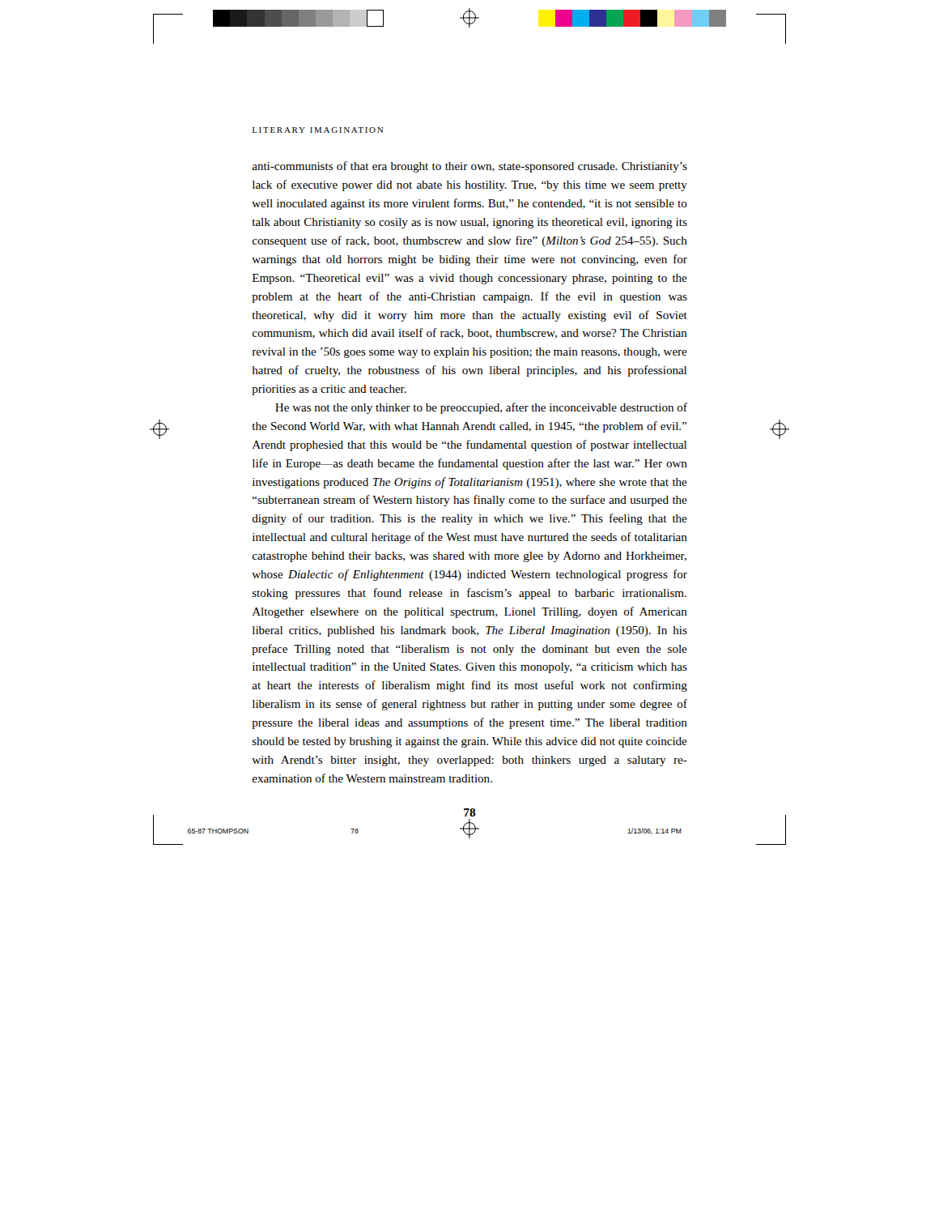Literary Imagination
anti-communists of that era brought to their own, state-sponsored crusade. Christianity’s lack of executive power did not abate his hostility. True, “by this time we seem pretty well inoculated against its more virulent forms. But,” he contended, “it is not sensible to talk about Christianity so cosily as is now usual, ignoring its theoretical evil, ignoring its consequent use of rack, boot, thumbscrew and slow fire” (Milton’s God 254–55). Such warnings that old horrors might be biding their time were not convincing, even for Empson. “Theoretical evil” was a vivid though concessionary phrase, pointing to the problem at the heart of the anti-Christian campaign. If the evil in question was theoretical, why did it worry him more than the actually existing evil of Soviet communism, which did avail itself of rack, boot, thumbscrew, and worse? The Christian revival in the ’50s goes some way to explain his position; the main reasons, though, were hatred of cruelty, the robustness of his own liberal principles, and his professional priorities as a critic and teacher.
He was not the only thinker to be preoccupied, after the inconceivable destruction of the Second World War, with what Hannah Arendt called, in 1945, “the problem of evil.” Arendt prophesied that this would be “the fundamental question of postwar intellectual life in Europe—as death became the fundamental question after the last war.” Her own investigations produced The Origins of Totalitarianism (1951), where she wrote that the “subterranean stream of Western history has finally come to the surface and usurped the dignity of our tradition. This is the reality in which we live.” This feeling that the intellectual and cultural heritage of the West must have nurtured the seeds of totalitarian catastrophe behind their backs, was shared with more glee by Adorno and Horkheimer, whose Dialectic of Enlightenment (1944) indicted Western technological progress for stoking pressures that found release in fascism’s appeal to barbaric irrationalism. Altogether elsewhere on the political spectrum, Lionel Trilling, doyen of American liberal critics, published his landmark book, The Liberal Imagination (1950). In his preface Trilling noted that “liberalism is not only the dominant but even the sole intellectual tradition” in the United States. Given this monopoly, “a criticism which has at heart the interests of liberalism might find its most useful work not confirming liberalism in its sense of general rightness but rather in putting under some degree of pressure the liberal ideas and assumptions of the present time.” The liberal tradition should be tested by brushing it against the grain. While this advice did not quite coincide with Arendt’s bitter insight, they overlapped: both thinkers urged a salutary re-examination of the Western mainstream tradition.
78
65-87 THOMPSON 78 1/13/06, 1:14 PM